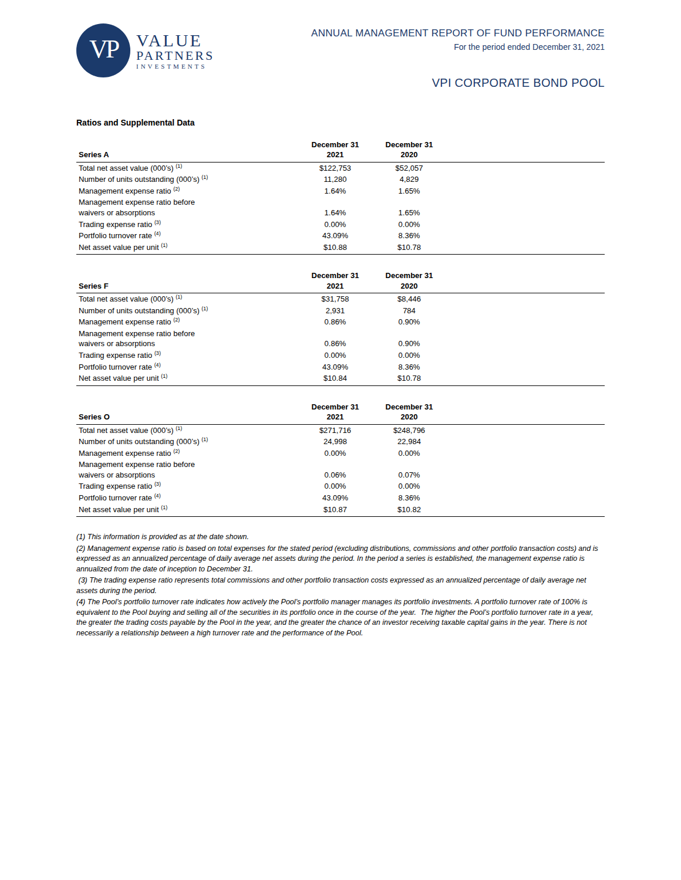VP
VALUE
PARTNERS
INVESTMENTS
ANNUAL MANAGEMENT REPORT OF FUND PERFORMANCE
For the period ended December 31, 2021
VPI CORPORATE BOND POOL
Ratios and Supplemental Data
| Series A | December 31 2021 | December 31 2020 | |
| --- | --- | --- | --- |
| Total net asset value (000’s) (1) | $122,753 | $52,057 | |
| Number of units outstanding (000’s) (1) | 11,280 | 4,829 | |
| Management expense ratio (2) | 1.64% | 1.65% | |
| Management expense ratio before waivers or absorptions | 1.64% | 1.65% | |
| Trading expense ratio (3) | 0.00% | 0.00% | |
| Portfolio turnover rate (4) | 43.09% | 8.36% | |
| Net asset value per unit (1) | $10.88 | $10.78 | |
| Series F | December 31 2021 | December 31 2020 | |
| --- | --- | --- | --- |
| Total net asset value (000’s) (1) | $31,758 | $8,446 | |
| Number of units outstanding (000’s) (1) | 2,931 | 784 | |
| Management expense ratio (2) | 0.86% | 0.90% | |
| Management expense ratio before waivers or absorptions | 0.86% | 0.90% | |
| Trading expense ratio (3) | 0.00% | 0.00% | |
| Portfolio turnover rate (4) | 43.09% | 8.36% | |
| Net asset value per unit (1) | $10.84 | $10.78 | |
| Series O | December 31 2021 | December 31 2020 | |
| --- | --- | --- | --- |
| Total net asset value (000’s) (1) | $271,716 | $248,796 | |
| Number of units outstanding (000’s) (1) | 24,998 | 22,984 | |
| Management expense ratio (2) | 0.00% | 0.00% | |
| Management expense ratio before waivers or absorptions | 0.06% | 0.07% | |
| Trading expense ratio (3) | 0.00% | 0.00% | |
| Portfolio turnover rate (4) | 43.09% | 8.36% | |
| Net asset value per unit (1) | $10.87 | $10.82 | |
(1) This information is provided as at the date shown.
(2) Management expense ratio is based on total expenses for the stated period (excluding distributions, commissions and other portfolio transaction costs) and is expressed as an annualized percentage of daily average net assets during the period. In the period a series is established, the management expense ratio is annualized from the date of inception to December 31.
(3) The trading expense ratio represents total commissions and other portfolio transaction costs expressed as an annualized percentage of daily average net assets during the period.
(4) The Pool’s portfolio turnover rate indicates how actively the Pool’s portfolio manager manages its portfolio investments. A portfolio turnover rate of 100% is equivalent to the Pool buying and selling all of the securities in its portfolio once in the course of the year. The higher the Pool’s portfolio turnover rate in a year, the greater the trading costs payable by the Pool in the year, and the greater the chance of an investor receiving taxable capital gains in the year. There is not necessarily a relationship between a high turnover rate and the performance of the Pool.